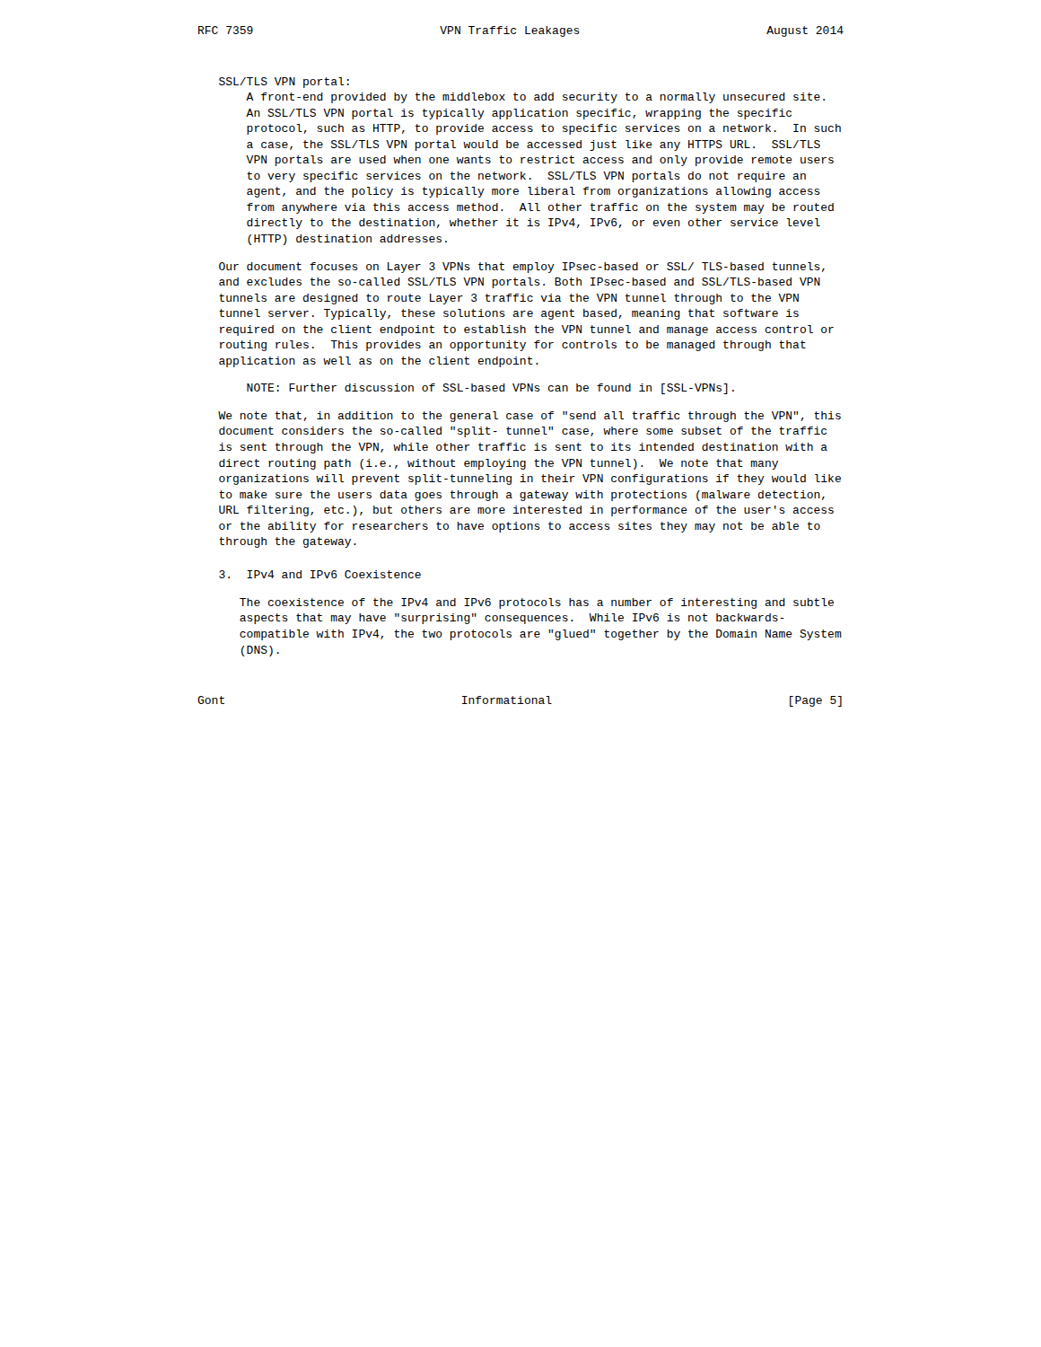RFC 7359 VPN Traffic Leakages August 2014
SSL/TLS VPN portal:
A front-end provided by the middlebox to add security to a normally unsecured site. An SSL/TLS VPN portal is typically application specific, wrapping the specific protocol, such as HTTP, to provide access to specific services on a network. In such a case, the SSL/TLS VPN portal would be accessed just like any HTTPS URL. SSL/TLS VPN portals are used when one wants to restrict access and only provide remote users to very specific services on the network. SSL/TLS VPN portals do not require an agent, and the policy is typically more liberal from organizations allowing access from anywhere via this access method. All other traffic on the system may be routed directly to the destination, whether it is IPv4, IPv6, or even other service level (HTTP) destination addresses.
Our document focuses on Layer 3 VPNs that employ IPsec-based or SSL/ TLS-based tunnels, and excludes the so-called SSL/TLS VPN portals. Both IPsec-based and SSL/TLS-based VPN tunnels are designed to route Layer 3 traffic via the VPN tunnel through to the VPN tunnel server. Typically, these solutions are agent based, meaning that software is required on the client endpoint to establish the VPN tunnel and manage access control or routing rules. This provides an opportunity for controls to be managed through that application as well as on the client endpoint.
NOTE: Further discussion of SSL-based VPNs can be found in [SSL-VPNs].
We note that, in addition to the general case of "send all traffic through the VPN", this document considers the so-called "split- tunnel" case, where some subset of the traffic is sent through the VPN, while other traffic is sent to its intended destination with a direct routing path (i.e., without employing the VPN tunnel). We note that many organizations will prevent split-tunneling in their VPN configurations if they would like to make sure the users data goes through a gateway with protections (malware detection, URL filtering, etc.), but others are more interested in performance of the user's access or the ability for researchers to have options to access sites they may not be able to through the gateway.
3. IPv4 and IPv6 Coexistence
The coexistence of the IPv4 and IPv6 protocols has a number of interesting and subtle aspects that may have "surprising" consequences. While IPv6 is not backwards-compatible with IPv4, the two protocols are "glued" together by the Domain Name System (DNS).
Gont Informational [Page 5]